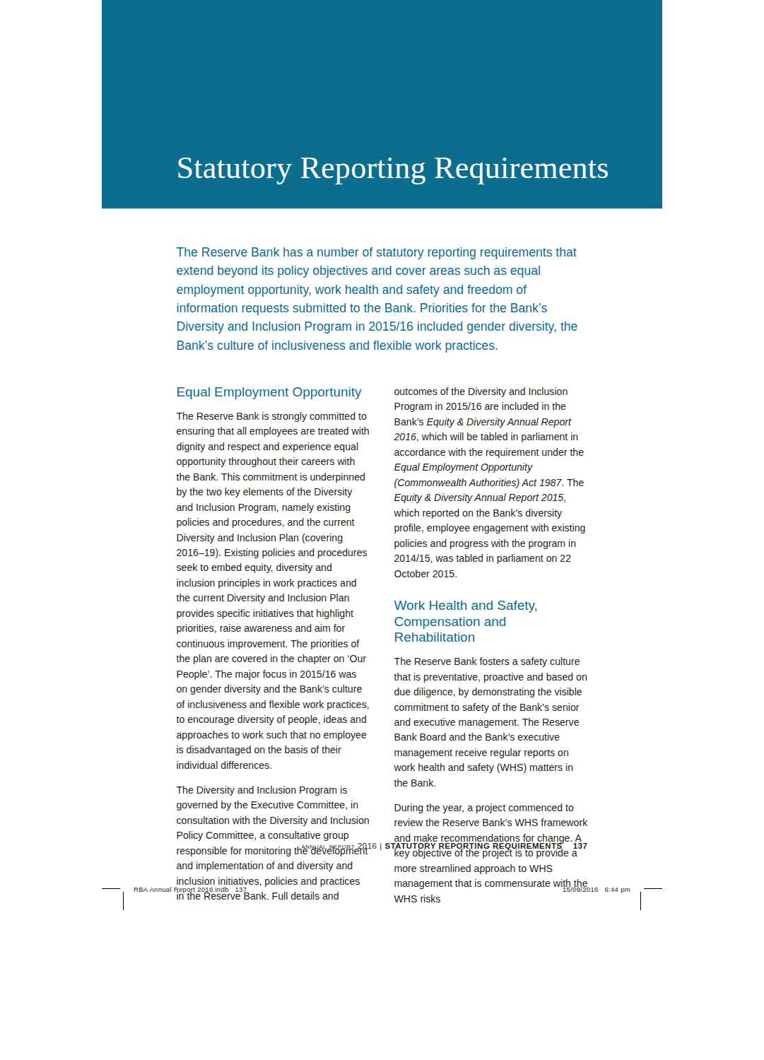Statutory Reporting Requirements
The Reserve Bank has a number of statutory reporting requirements that extend beyond its policy objectives and cover areas such as equal employment opportunity, work health and safety and freedom of information requests submitted to the Bank. Priorities for the Bank’s Diversity and Inclusion Program in 2015/16 included gender diversity, the Bank’s culture of inclusiveness and flexible work practices.
Equal Employment Opportunity
The Reserve Bank is strongly committed to ensuring that all employees are treated with dignity and respect and experience equal opportunity throughout their careers with the Bank. This commitment is underpinned by the two key elements of the Diversity and Inclusion Program, namely existing policies and procedures, and the current Diversity and Inclusion Plan (covering 2016–19). Existing policies and procedures seek to embed equity, diversity and inclusion principles in work practices and the current Diversity and Inclusion Plan provides specific initiatives that highlight priorities, raise awareness and aim for continuous improvement. The priorities of the plan are covered in the chapter on ‘Our People’. The major focus in 2015/16 was on gender diversity and the Bank’s culture of inclusiveness and flexible work practices, to encourage diversity of people, ideas and approaches to work such that no employee is disadvantaged on the basis of their individual differences.
The Diversity and Inclusion Program is governed by the Executive Committee, in consultation with the Diversity and Inclusion Policy Committee, a consultative group responsible for monitoring the development and implementation of and diversity and inclusion initiatives, policies and practices in the Reserve Bank. Full details and outcomes of the Diversity and Inclusion Program in 2015/16 are included in the Bank’s Equity & Diversity Annual Report 2016, which will be tabled in parliament in accordance with the requirement under the Equal Employment Opportunity (Commonwealth Authorities) Act 1987. The Equity & Diversity Annual Report 2015, which reported on the Bank’s diversity profile, employee engagement with existing policies and progress with the program in 2014/15, was tabled in parliament on 22 October 2015.
Work Health and Safety, Compensation and Rehabilitation
The Reserve Bank fosters a safety culture that is preventative, proactive and based on due diligence, by demonstrating the visible commitment to safety of the Bank’s senior and executive management. The Reserve Bank Board and the Bank’s executive management receive regular reports on work health and safety (WHS) matters in the Bank.
During the year, a project commenced to review the Reserve Bank’s WHS framework and make recommendations for change. A key objective of the project is to provide a more streamlined approach to WHS management that is commensurate with the WHS risks
annual report 2016 | STATUTORY REPORTING REQUIREMENTS 137
RBA Annual Report 2016.indb 137
15/09/2016 6:44 pm